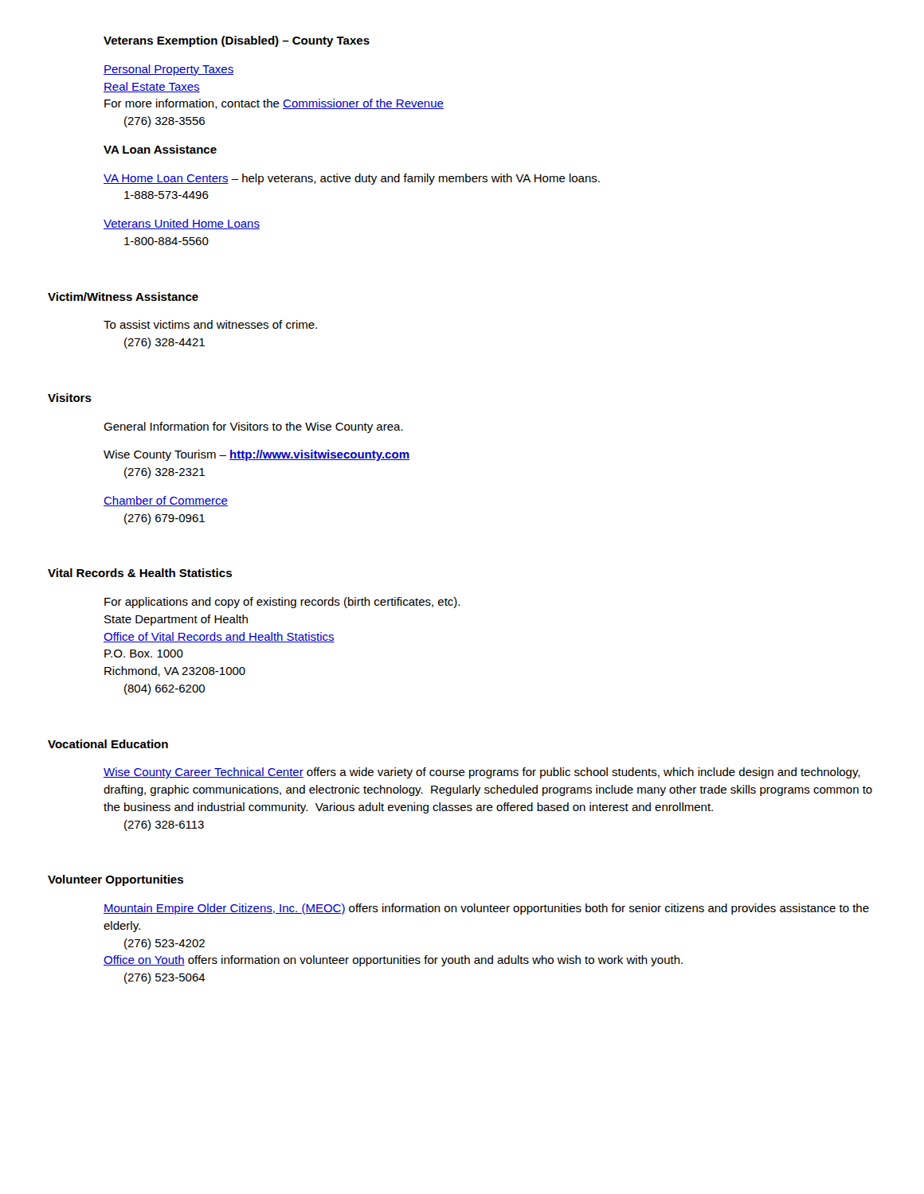Veterans Exemption (Disabled) – County Taxes
Personal Property Taxes
Real Estate Taxes
For more information, contact the Commissioner of the Revenue
(276) 328-3556
VA Loan Assistance
VA Home Loan Centers – help veterans, active duty and family members with VA Home loans.
1-888-573-4496
Veterans United Home Loans
1-800-884-5560
Victim/Witness Assistance
To assist victims and witnesses of crime.
(276) 328-4421
Visitors
General Information for Visitors to the Wise County area.
Wise County Tourism – http://www.visitwisecounty.com
(276) 328-2321
Chamber of Commerce
(276) 679-0961
Vital Records & Health Statistics
For applications and copy of existing records (birth certificates, etc).
State Department of Health
Office of Vital Records and Health Statistics
P.O. Box. 1000
Richmond, VA 23208-1000
(804) 662-6200
Vocational Education
Wise County Career Technical Center offers a wide variety of course programs for public school students, which include design and technology, drafting, graphic communications, and electronic technology. Regularly scheduled programs include many other trade skills programs common to the business and industrial community. Various adult evening classes are offered based on interest and enrollment.
(276) 328-6113
Volunteer Opportunities
Mountain Empire Older Citizens, Inc. (MEOC) offers information on volunteer opportunities both for senior citizens and provides assistance to the elderly.
(276) 523-4202
Office on Youth offers information on volunteer opportunities for youth and adults who wish to work with youth.
(276) 523-5064